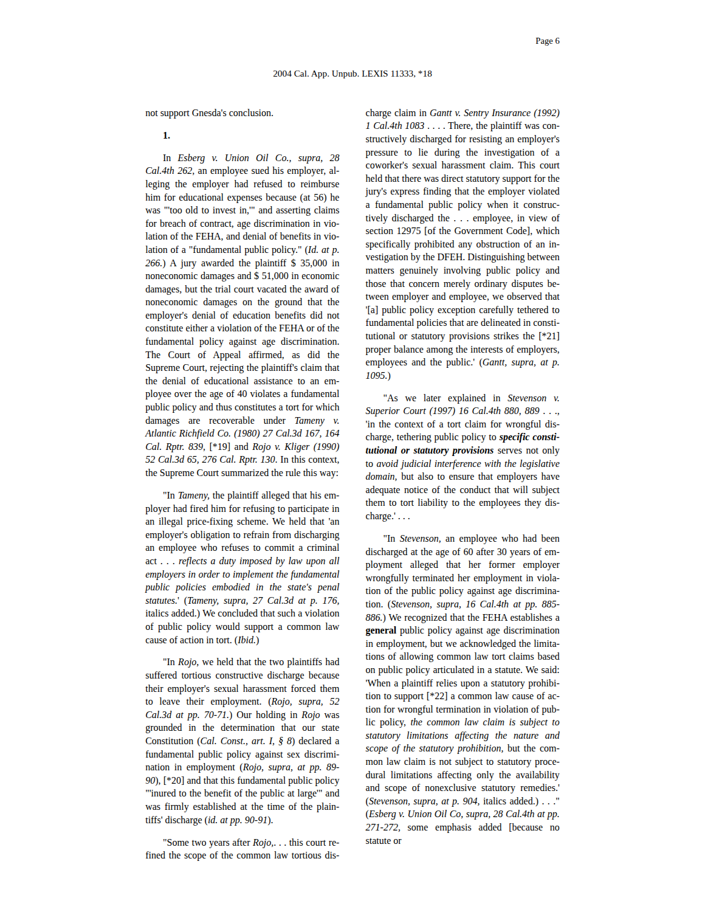Page 6
2004 Cal. App. Unpub. LEXIS 11333, *18
not support Gnesda's conclusion.
1.
In Esberg v. Union Oil Co., supra, 28 Cal.4th 262, an employee sued his employer, alleging the employer had refused to reimburse him for educational expenses because (at 56) he was "'too old to invest in,'" and asserting claims for breach of contract, age discrimination in violation of the FEHA, and denial of benefits in violation of a "fundamental public policy." (Id. at p. 266.) A jury awarded the plaintiff $ 35,000 in noneconomic damages and $ 51,000 in economic damages, but the trial court vacated the award of noneconomic damages on the ground that the employer's denial of education benefits did not constitute either a violation of the FEHA or of the fundamental policy against age discrimination. The Court of Appeal affirmed, as did the Supreme Court, rejecting the plaintiff's claim that the denial of educational assistance to an employee over the age of 40 violates a fundamental public policy and thus constitutes a tort for which damages are recoverable under Tameny v. Atlantic Richfield Co. (1980) 27 Cal.3d 167, 164 Cal. Rptr. 839, [*19] and Rojo v. Kliger (1990) 52 Cal.3d 65, 276 Cal. Rptr. 130. In this context, the Supreme Court summarized the rule this way:
"In Tameny, the plaintiff alleged that his employer had fired him for refusing to participate in an illegal price-fixing scheme. We held that 'an employer's obligation to refrain from discharging an employee who refuses to commit a criminal act . . . reflects a duty imposed by law upon all employers in order to implement the fundamental public policies embodied in the state's penal statutes.' (Tameny, supra, 27 Cal.3d at p. 176, italics added.) We concluded that such a violation of public policy would support a common law cause of action in tort. (Ibid.)
"In Rojo, we held that the two plaintiffs had suffered tortious constructive discharge because their employer's sexual harassment forced them to leave their employment. (Rojo, supra, 52 Cal.3d at pp. 70-71.) Our holding in Rojo was grounded in the determination that our state Constitution (Cal. Const., art. I, § 8) declared a fundamental public policy against sex discrimination in employment (Rojo, supra, at pp. 89-90), [*20] and that this fundamental public policy "'inured to the benefit of the public at large'" and was firmly established at the time of the plaintiffs' discharge (id. at pp. 90-91).
"Some two years after Rojo,. . . this court refined the scope of the common law tortious discharge claim in Gantt v. Sentry Insurance (1992) 1 Cal.4th 1083 . . . . There, the plaintiff was constructively discharged for resisting an employer's pressure to lie during the investigation of a coworker's sexual harassment claim. This court held that there was direct statutory support for the jury's express finding that the employer violated a fundamental public policy when it constructively discharged the . . . employee, in view of section 12975 [of the Government Code], which specifically prohibited any obstruction of an investigation by the DFEH. Distinguishing between matters genuinely involving public policy and those that concern merely ordinary disputes between employer and employee, we observed that '[a] public policy exception carefully tethered to fundamental policies that are delineated in constitutional or statutory provisions strikes the [*21] proper balance among the interests of employers, employees and the public.' (Gantt, supra, at p. 1095.)
"As we later explained in Stevenson v. Superior Court (1997) 16 Cal.4th 880, 889 . . ., 'in the context of a tort claim for wrongful discharge, tethering public policy to specific constitutional or statutory provisions serves not only to avoid judicial interference with the legislative domain, but also to ensure that employers have adequate notice of the conduct that will subject them to tort liability to the employees they discharge.' . . .
"In Stevenson, an employee who had been discharged at the age of 60 after 30 years of employment alleged that her former employer wrongfully terminated her employment in violation of the public policy against age discrimination. (Stevenson, supra, 16 Cal.4th at pp. 885-886.) We recognized that the FEHA establishes a general public policy against age discrimination in employment, but we acknowledged the limitations of allowing common law tort claims based on public policy articulated in a statute. We said: 'When a plaintiff relies upon a statutory prohibition to support [*22] a common law cause of action for wrongful termination in violation of public policy, the common law claim is subject to statutory limitations affecting the nature and scope of the statutory prohibition, but the common law claim is not subject to statutory procedural limitations affecting only the availability and scope of nonexclusive statutory remedies.' (Stevenson, supra, at p. 904, italics added.) . . ." (Esberg v. Union Oil Co, supra, 28 Cal.4th at pp. 271-272, some emphasis added [because no statute or